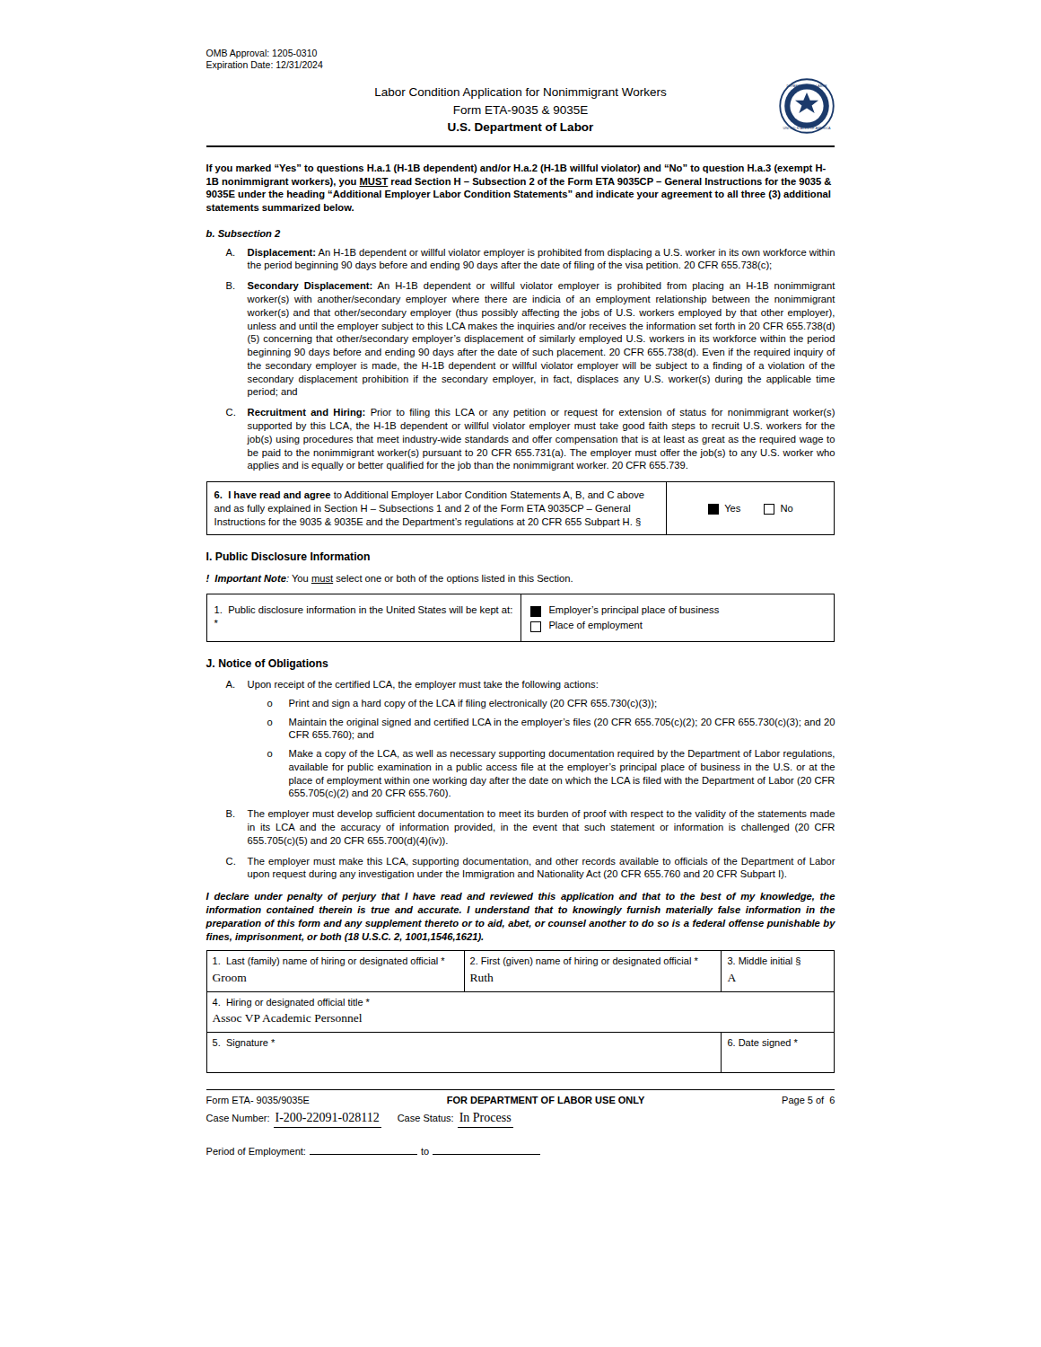OMB Approval: 1205-0310
Expiration Date: 12/31/2024
DEPARTMENT OF LABOR UNITED STATES OF AMERICA
Labor Condition Application for Nonimmigrant Workers
Form ETA-9035 & 9035E
U.S. Department of Labor
If you marked “Yes” to questions H.a.1 (H-1B dependent) and/or H.a.2 (H-1B willful violator) and “No” to question H.a.3 (exempt H-1B nonimmigrant workers), you MUST read Section H – Subsection 2 of the Form ETA 9035CP – General Instructions for the 9035 & 9035E under the heading “Additional Employer Labor Condition Statements” and indicate your agreement to all three (3) additional statements summarized below.
b. Subsection 2
A. Displacement: An H-1B dependent or willful violator employer is prohibited from displacing a U.S. worker in its own workforce within the period beginning 90 days before and ending 90 days after the date of filing of the visa petition. 20 CFR 655.738(c);
B. Secondary Displacement: An H-1B dependent or willful violator employer is prohibited from placing an H-1B nonimmigrant worker(s) with another/secondary employer where there are indicia of an employment relationship between the nonimmigrant worker(s) and that other/secondary employer (thus possibly affecting the jobs of U.S. workers employed by that other employer), unless and until the employer subject to this LCA makes the inquiries and/or receives the information set forth in 20 CFR 655.738(d)(5) concerning that other/secondary employer’s displacement of similarly employed U.S. workers in its workforce within the period beginning 90 days before and ending 90 days after the date of such placement. 20 CFR 655.738(d). Even if the required inquiry of the secondary employer is made, the H-1B dependent or willful violator employer will be subject to a finding of a violation of the secondary displacement prohibition if the secondary employer, in fact, displaces any U.S. worker(s) during the applicable time period; and
C. Recruitment and Hiring: Prior to filing this LCA or any petition or request for extension of status for nonimmigrant worker(s) supported by this LCA, the H-1B dependent or willful violator employer must take good faith steps to recruit U.S. workers for the job(s) using procedures that meet industry-wide standards and offer compensation that is at least as great as the required wage to be paid to the nonimmigrant worker(s) pursuant to 20 CFR 655.731(a). The employer must offer the job(s) to any U.S. worker who applies and is equally or better qualified for the job than the nonimmigrant worker. 20 CFR 655.739.
6. I have read and agree to Additional Employer Labor Condition Statements A, B, and C above and as fully explained in Section H – Subsections 1 and 2 of the Form ETA 9035CP – General Instructions for the 9035 & 9035E and the Department’s regulations at 20 CFR 655 Subpart H. §
Yes No
I. Public Disclosure Information
!Important Note: You must select one or both of the options listed in this Section.
1. Public disclosure information in the United States will be kept at: *
Employer’s principal place of business
Place of employment
J. Notice of Obligations
A. Upon receipt of the certified LCA, the employer must take the following actions:
o Print and sign a hard copy of the LCA if filing electronically (20 CFR 655.730(c)(3));
o Maintain the original signed and certified LCA in the employer’s files (20 CFR 655.705(c)(2); 20 CFR 655.730(c)(3); and 20 CFR 655.760); and
o Make a copy of the LCA, as well as necessary supporting documentation required by the Department of Labor regulations, available for public examination in a public access file at the employer’s principal place of business in the U.S. or at the place of employment within one working day after the date on which the LCA is filed with the Department of Labor (20 CFR 655.705(c)(2) and 20 CFR 655.760).
B. The employer must develop sufficient documentation to meet its burden of proof with respect to the validity of the statements made in its LCA and the accuracy of information provided, in the event that such statement or information is challenged (20 CFR 655.705(c)(5) and 20 CFR 655.700(d)(4)(iv)).
C. The employer must make this LCA, supporting documentation, and other records available to officials of the Department of Labor upon request during any investigation under the Immigration and Nationality Act (20 CFR 655.760 and 20 CFR Subpart I).
I declare under penalty of perjury that I have read and reviewed this application and that to the best of my knowledge, the information contained therein is true and accurate. I understand that to knowingly furnish materially false information in the preparation of this form and any supplement thereto or to aid, abet, or counsel another to do so is a federal offense punishable by fines, imprisonment, or both (18 U.S.C. 2, 1001,1546,1621).
| 1. Last (family) name of hiring or designated official * Groom | 2. First (given) name of hiring or designated official * Ruth | 3. Middle initial § A |
| 4. Hiring or designated official title * Assoc VP Academic Personnel |
| 5. Signature * | 6. Date signed * |
Form ETA- 9035/9035E
FOR DEPARTMENT OF LABOR USE ONLY
Page 5 of 6
Case Number: I-200-22091-028112
Case Status: In Process
Period of Employment: to